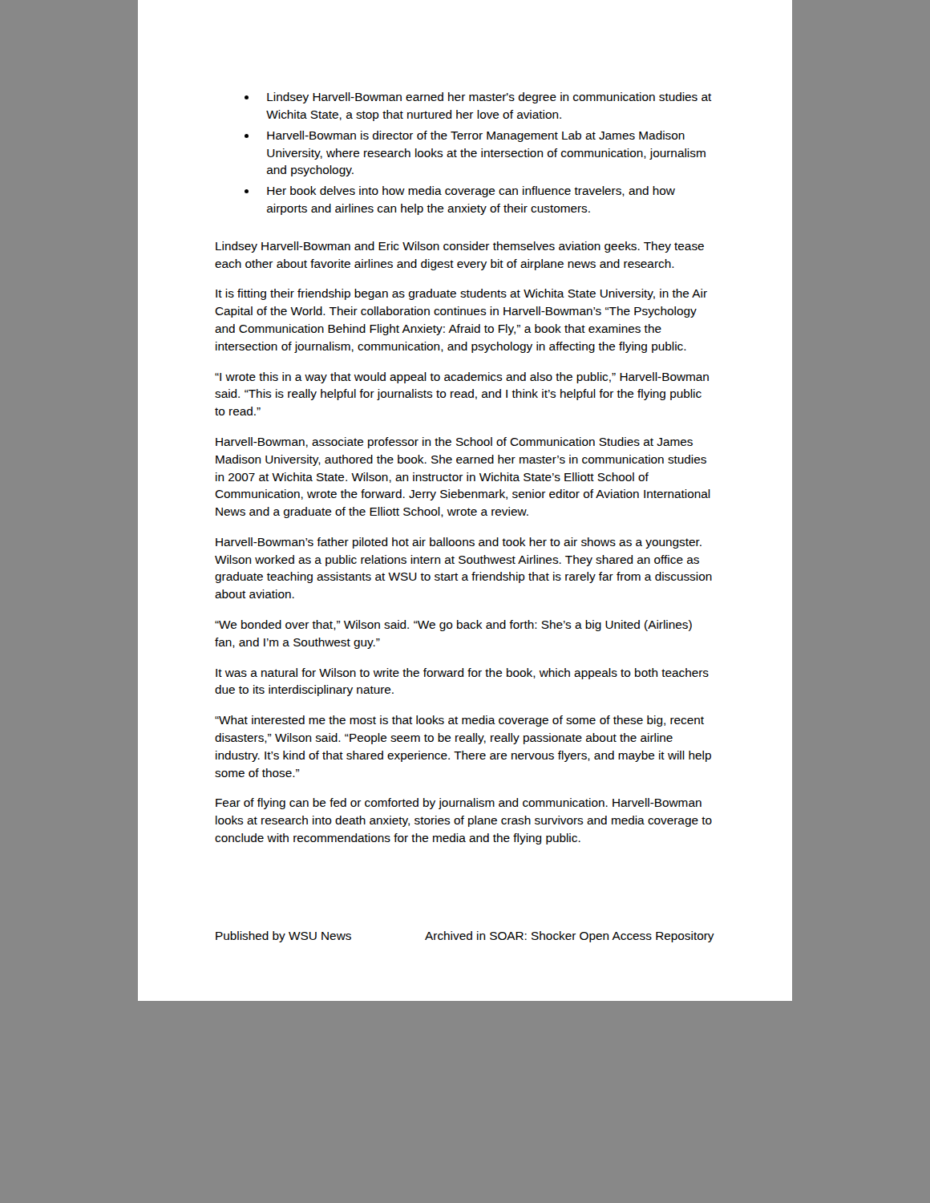Lindsey Harvell-Bowman earned her master's degree in communication studies at Wichita State, a stop that nurtured her love of aviation.
Harvell-Bowman is director of the Terror Management Lab at James Madison University, where research looks at the intersection of communication, journalism and psychology.
Her book delves into how media coverage can influence travelers, and how airports and airlines can help the anxiety of their customers.
Lindsey Harvell-Bowman and Eric Wilson consider themselves aviation geeks. They tease each other about favorite airlines and digest every bit of airplane news and research.
It is fitting their friendship began as graduate students at Wichita State University, in the Air Capital of the World. Their collaboration continues in Harvell-Bowman’s “The Psychology and Communication Behind Flight Anxiety: Afraid to Fly,” a book that examines the intersection of journalism, communication, and psychology in affecting the flying public.
“I wrote this in a way that would appeal to academics and also the public,” Harvell-Bowman said. “This is really helpful for journalists to read, and I think it’s helpful for the flying public to read.”
Harvell-Bowman, associate professor in the School of Communication Studies at James Madison University, authored the book. She earned her master’s in communication studies in 2007 at Wichita State. Wilson, an instructor in Wichita State’s Elliott School of Communication, wrote the forward. Jerry Siebenmark, senior editor of Aviation International News and a graduate of the Elliott School, wrote a review.
Harvell-Bowman’s father piloted hot air balloons and took her to air shows as a youngster. Wilson worked as a public relations intern at Southwest Airlines. They shared an office as graduate teaching assistants at WSU to start a friendship that is rarely far from a discussion about aviation.
“We bonded over that,” Wilson said. “We go back and forth: She’s a big United (Airlines) fan, and I’m a Southwest guy.”
It was a natural for Wilson to write the forward for the book, which appeals to both teachers due to its interdisciplinary nature.
“What interested me the most is that looks at media coverage of some of these big, recent disasters,” Wilson said. “People seem to be really, really passionate about the airline industry. It’s kind of that shared experience. There are nervous flyers, and maybe it will help some of those.”
Fear of flying can be fed or comforted by journalism and communication. Harvell-Bowman looks at research into death anxiety, stories of plane crash survivors and media coverage to conclude with recommendations for the media and the flying public.
Published by WSU News
Archived in SOAR: Shocker Open Access Repository